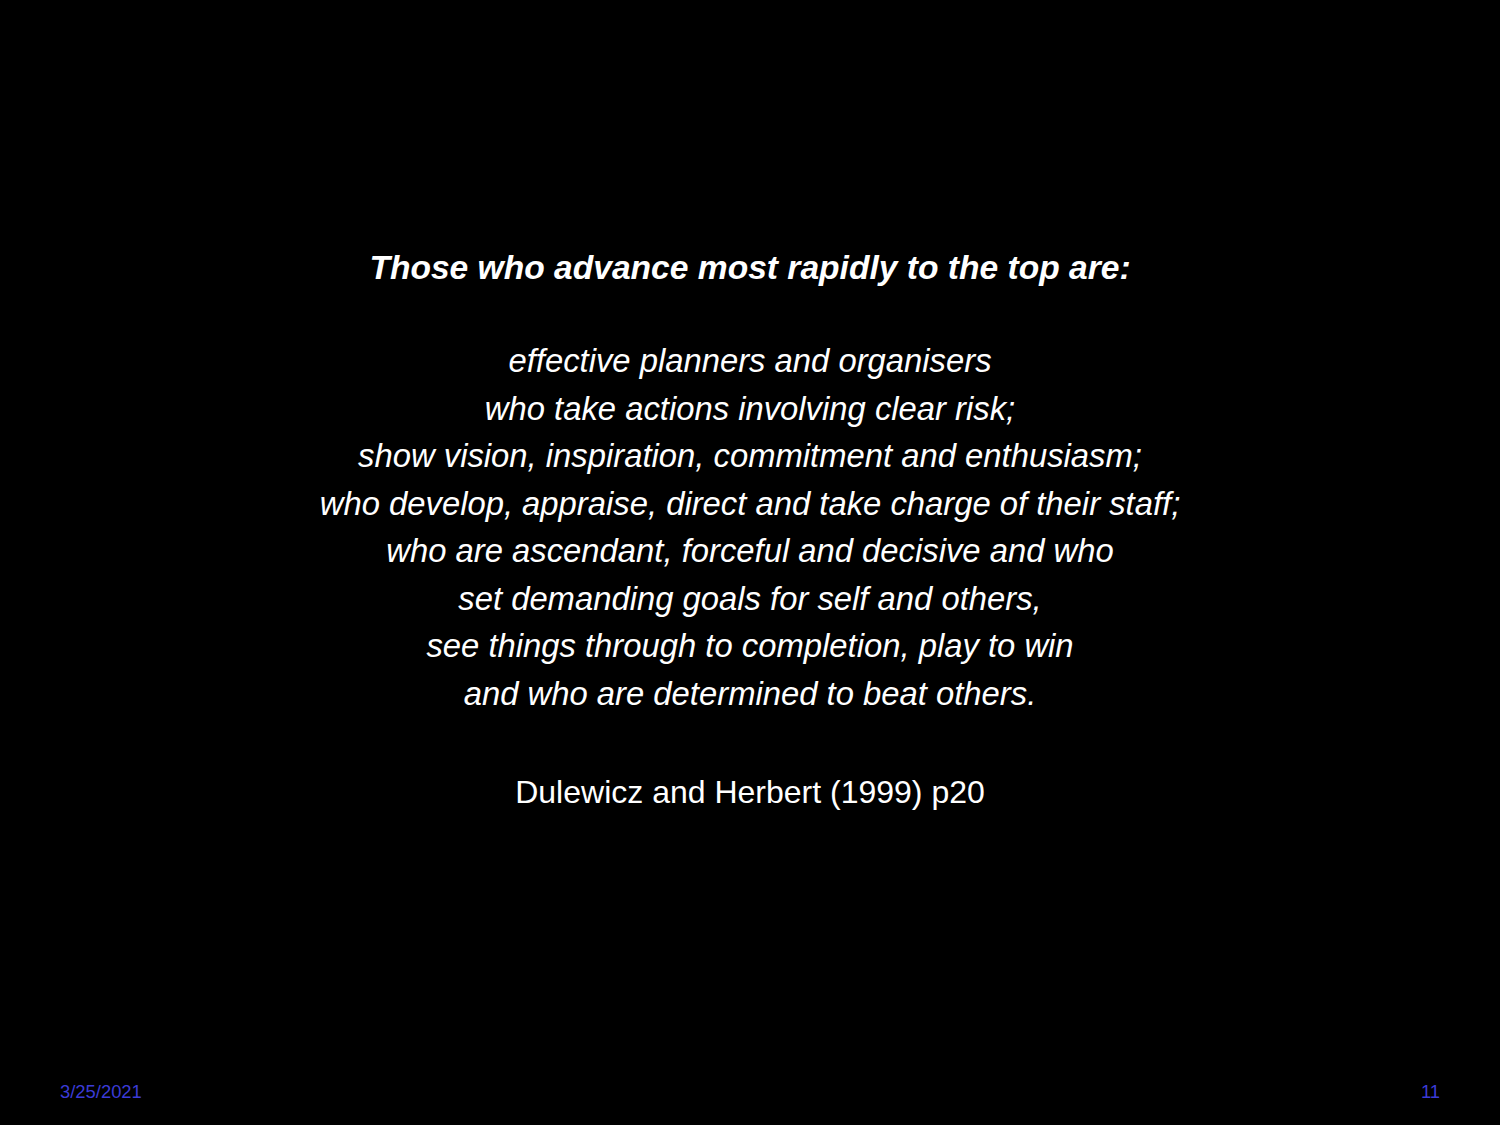Those who advance most rapidly to the top are:
effective planners and organisers
who take actions involving clear risk;
show vision, inspiration, commitment and enthusiasm;
who develop, appraise, direct and take charge of their staff;
who are ascendant, forceful and decisive and who
set demanding goals for self and others,
see things through to completion, play to win
and who are determined to beat others.
Dulewicz and Herbert (1999) p20
3/25/2021 11